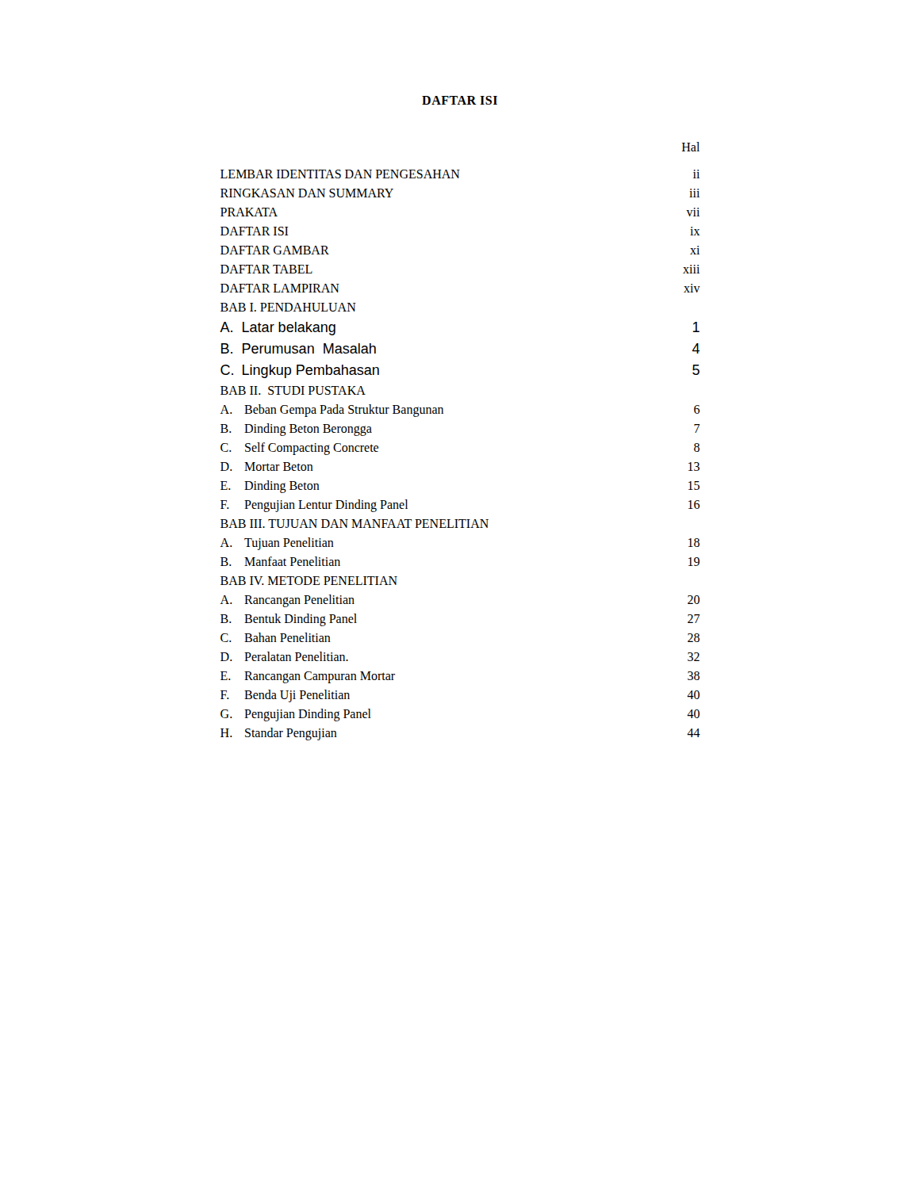DAFTAR ISI
| | Hal |
| LEMBAR IDENTITAS DAN PENGESAHAN | ii |
| RINGKASAN DAN SUMMARY | iii |
| PRAKATA | vii |
| DAFTAR ISI | ix |
| DAFTAR GAMBAR | xi |
| DAFTAR TABEL | xiii |
| DAFTAR LAMPIRAN | xiv |
| BAB I. PENDAHULUAN | |
| A. Latar belakang | 1 |
| B. Perumusan Masalah | 4 |
| C. Lingkup Pembahasan | 5 |
| BAB II. STUDI PUSTAKA | |
| A. Beban Gempa Pada Struktur Bangunan | 6 |
| B. Dinding Beton Berongga | 7 |
| C. Self Compacting Concrete | 8 |
| D. Mortar Beton | 13 |
| E. Dinding Beton | 15 |
| F. Pengujian Lentur Dinding Panel | 16 |
| BAB III. TUJUAN DAN MANFAAT PENELITIAN | |
| A. Tujuan Penelitian | 18 |
| B. Manfaat Penelitian | 19 |
| BAB IV. METODE PENELITIAN | |
| A. Rancangan Penelitian | 20 |
| B. Bentuk Dinding Panel | 27 |
| C. Bahan Penelitian | 28 |
| D. Peralatan Penelitian. | 32 |
| E. Rancangan Campuran Mortar | 38 |
| F. Benda Uji Penelitian | 40 |
| G. Pengujian Dinding Panel | 40 |
| H. Standar Pengujian | 44 |